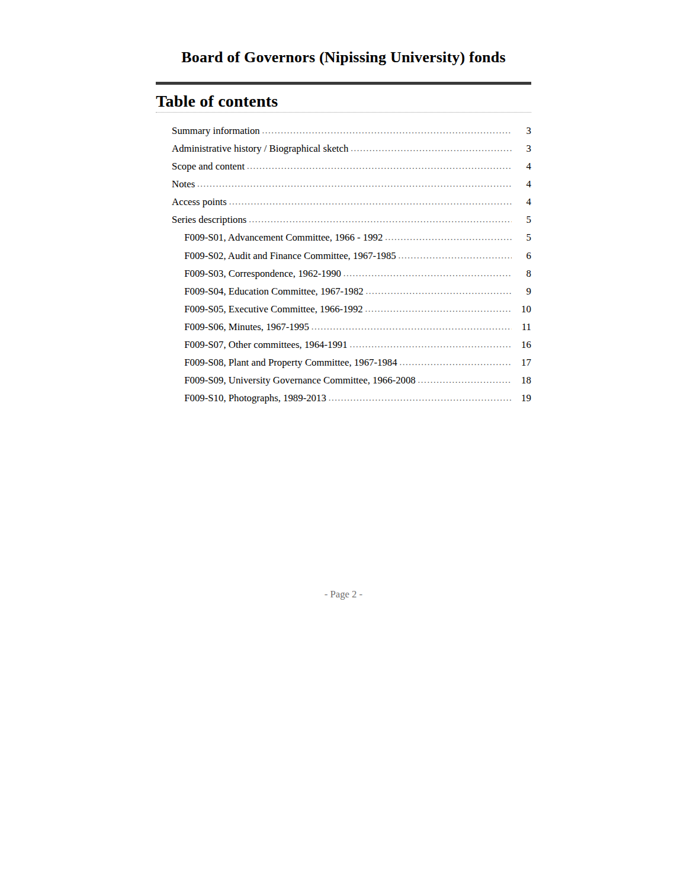Board of Governors (Nipissing University) fonds
Table of contents
Summary information .................................................................................................................................. 3
Administrative history / Biographical sketch ................................................................................................. 3
Scope and content ..................................................................................................................... 4
Notes ............................................................................................................................................. 4
Access points ............................................................................................................................. 4
Series descriptions ..................................................................................................................... 5
F009-S01, Advancement Committee, 1966 - 1992 ....................................................................................... 5
F009-S02, Audit and Finance Committee, 1967-1985 .............................................................................. 6
F009-S03, Correspondence, 1962-1990 ..................................................................................................... 8
F009-S04, Education Committee, 1967-1982 .............................................................................................. 9
F009-S05, Executive Committee, 1966-1992 .......................................................................................... 10
F009-S06, Minutes, 1967-1995 ..................................................................................................................... 11
F009-S07, Other committees, 1964-1991 ................................................................................................. 16
F009-S08, Plant and Property Committee, 1967-1984 .............................................................................. 17
F009-S09, University Governance Committee, 1966-2008 ......................................................................... 18
F009-S10, Photographs, 1989-2013 ......................................................................................................... 19
- Page 2 -